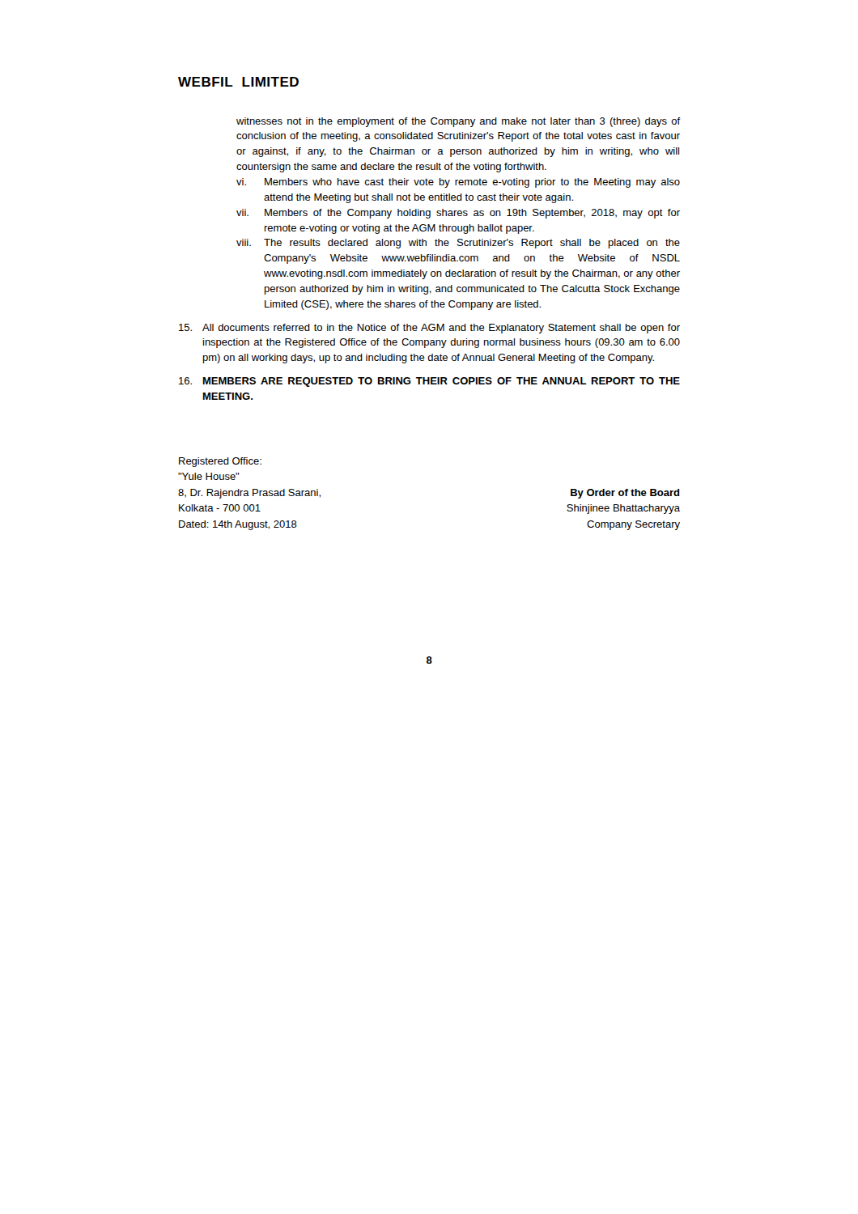WEBFIL LIMITED
witnesses not in the employment of the Company and make not later than 3 (three) days of conclusion of the meeting, a consolidated Scrutinizer's Report of the total votes cast in favour or against, if any, to the Chairman or a person authorized by him in writing, who will countersign the same and declare the result of the voting forthwith.
vi. Members who have cast their vote by remote e-voting prior to the Meeting may also attend the Meeting but shall not be entitled to cast their vote again.
vii. Members of the Company holding shares as on 19th September, 2018, may opt for remote e-voting or voting at the AGM through ballot paper.
viii. The results declared along with the Scrutinizer's Report shall be placed on the Company's Website www.webfilindia.com and on the Website of NSDL www.evoting.nsdl.com immediately on declaration of result by the Chairman, or any other person authorized by him in writing, and communicated to The Calcutta Stock Exchange Limited (CSE), where the shares of the Company are listed.
15. All documents referred to in the Notice of the AGM and the Explanatory Statement shall be open for inspection at the Registered Office of the Company during normal business hours (09.30 am to 6.00 pm) on all working days, up to and including the date of Annual General Meeting of the Company.
16. MEMBERS ARE REQUESTED TO BRING THEIR COPIES OF THE ANNUAL REPORT TO THE MEETING.
Registered Office:
"Yule House"
8, Dr. Rajendra Prasad Sarani, By Order of the Board
Kolkata - 700 001 Shinjinee Bhattacharyya
Dated: 14th August, 2018 Company Secretary
8